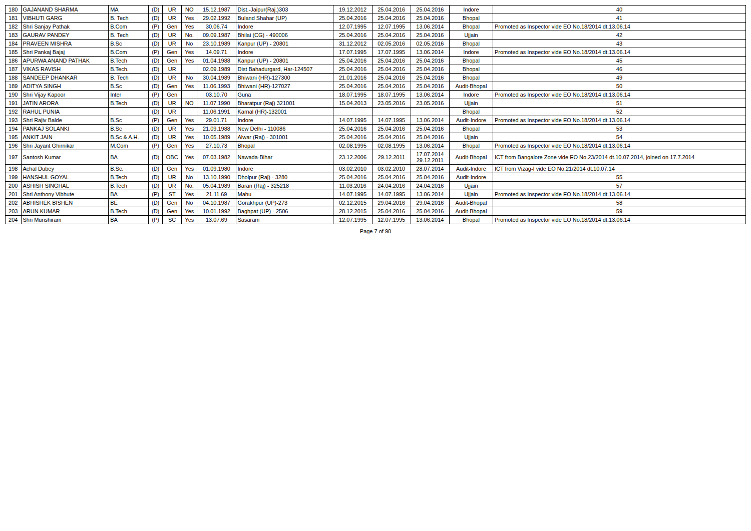| 180 | GAJANAND SHARMA | MA | (D) | UR | NO | 15.12.1987 | Dist.-Jaipur(Raj.)303 | 19.12.2012 | 25.04.2016 | 25.04.2016 | Indore | 40 |
| 181 | VIBHUTI GARG | B. Tech | (D) | UR | Yes | 29.02.1992 | Buland Shahar (UP) | 25.04.2016 | 25.04.2016 | 25.04.2016 | Bhopal | 41 |
| 182 | Shri Sanjay Pathak | B.Com | (P) | Gen | Yes | 30.06.74 | Indore | 12.07.1995 | 12.07.1995 | 13.06.2014 | Bhopal | Promoted as Inspector vide EO No.18/2014 dt.13.06.14 |
| 183 | GAURAV PANDEY | B. Tech | (D) | UR | No. | 09.09.1987 | Bhilai (CG) - 490006 | 25.04.2016 | 25.04.2016 | 25.04.2016 | Ujjain | 42 |
| 184 | PRAVEEN MISHRA | B.Sc | (D) | UR | No | 23.10.1989 | Kanpur (UP) - 20801 | 31.12.2012 | 02.05.2016 | 02.05.2016 | Bhopal | 43 |
| 185 | Shri Pankaj Bajaj | B.Com | (P) | Gen | Yes | 14.09.71 | Indore | 17.07.1995 | 17.07.1995 | 13.06.2014 | Indore | Promoted as Inspector vide EO No.18/2014 dt.13.06.14 |
| 186 | APURWA ANAND PATHAK | B.Tech | (D) | Gen | Yes | 01.04.1988 | Kanpur (UP) - 20801 | 25.04.2016 | 25.04.2016 | 25.04.2016 | Bhopal | 45 |
| 187 | VIKAS RAVISH | B.Tech. | (D) | UR | | 02.09.1989 | Dist Bahadurgard, Har-124507 | 25.04.2016 | 25.04.2016 | 25.04.2016 | Bhopal | 46 |
| 188 | SANDEEP DHANKAR | B. Tech | (D) | UR | No | 30.04.1989 | Bhiwani (HR)-127300 | 21.01.2016 | 25.04.2016 | 25.04.2016 | Bhopal | 49 |
| 189 | ADITYA SINGH | B.Sc | (D) | Gen | Yes | 11.06.1993 | Bhiwani (HR)-127027 | 25.04.2016 | 25.04.2016 | 25.04.2016 | Audit-Bhopal | 50 |
| 190 | Shri Vijay Kapoor | Inter | (P) | Gen | | 03.10.70 | Guna | 18.07.1995 | 18.07.1995 | 13.06.2014 | Indore | Promoted as Inspector vide EO No.18/2014 dt.13.06.14 |
| 191 | JATIN ARORA | B.Tech | (D) | UR | NO | 11.07.1990 | Bharatpur (Raj) 321001 | 15.04.2013 | 23.05.2016 | 23.05.2016 | Ujjain | 51 |
| 192 | RAHUL PUNIA | | (D) | UR | | 11.06.1991 | Karnal (HR)-132001 | | | | Bhopal | 52 |
| 193 | Shri Rajiv Balde | B.Sc | (P) | Gen | Yes | 29.01.71 | Indore | 14.07.1995 | 14.07.1995 | 13.06.2014 | Audit-Indore | Promoted as Inspector vide EO No.18/2014 dt.13.06.14 |
| 194 | PANKAJ SOLANKI | B.Sc | (D) | UR | Yes | 21.09.1988 | New Delhi - 110086 | 25.04.2016 | 25.04.2016 | 25.04.2016 | Bhopal | 53 |
| 195 | ANKIT JAIN | B.Sc & A.H. | (D) | UR | Yes | 10.05.1989 | Alwar (Raj) - 301001 | 25.04.2016 | 25.04.2016 | 25.04.2016 | Ujjain | 54 |
| 196 | Shri Jayant Ghirnikar | M.Com | (P) | Gen | Yes | 27.10.73 | Bhopal | 02.08.1995 | 02.08.1995 | 13.06.2014 | Bhopal | Promoted as Inspector vide EO No.18/2014 dt.13.06.14 |
| 197 | Santosh Kumar | BA | (D) | OBC | Yes | 07.03.1982 | Nawada-Bihar | 23.12.2006 | 29.12.2011 | 17.07.2014 29.12.2011 | Audit-Bhopal | ICT from Bangalore Zone vide EO No.23/2014 dt.10.07.2014, joined on 17.7.2014 |
| 198 | Achal Dubey | B.Sc. | (D) | Gen | Yes | 01.09.1980 | Indore | 03.02.2010 | 03.02.2010 | 28.07.2014 | Audit-Indore | ICT from Vizag-I vide EO No.21/2014 dt.10.07.14 |
| 199 | HANSHUL GOYAL | B.Tech | (D) | UR | No | 13.10.1990 | Dholpur (Raj) - 3280 | 25.04.2016 | 25.04.2016 | 25.04.2016 | Audit-Indore | 55 |
| 200 | ASHISH SINGHAL | B.Tech | (D) | UR | No. | 05.04.1989 | Baran (Raj) - 325218 | 11.03.2016 | 24.04.2016 | 24.04.2016 | Ujjain | 57 |
| 201 | Shri Anthony Vibhute | BA | (P) | ST | Yes | 21.11.69 | Mahu | 14.07.1995 | 14.07.1995 | 13.06.2014 | Ujjain | Promoted as Inspector vide EO No.18/2014 dt.13.06.14 |
| 202 | ABHISHEK BISHEN | BE | (D) | Gen | No | 04.10.1987 | Gorakhpur (UP)-273 | 02.12.2015 | 29.04.2016 | 29.04.2016 | Audit-Bhopal | 58 |
| 203 | ARUN KUMAR | B.Tech | (D) | Gen | Yes | 10.01.1992 | Baghpat (UP) - 2506 | 28.12.2015 | 25.04.2016 | 25.04.2016 | Audit-Bhopal | 59 |
| 204 | Shri Munshiram | BA | (P) | SC | Yes | 13.07.69 | Sasaram | 12.07.1995 | 12.07.1995 | 13.06.2014 | Bhopal | Promoted as Inspector vide EO No.18/2014 dt.13.06.14 |
Page 7 of 90